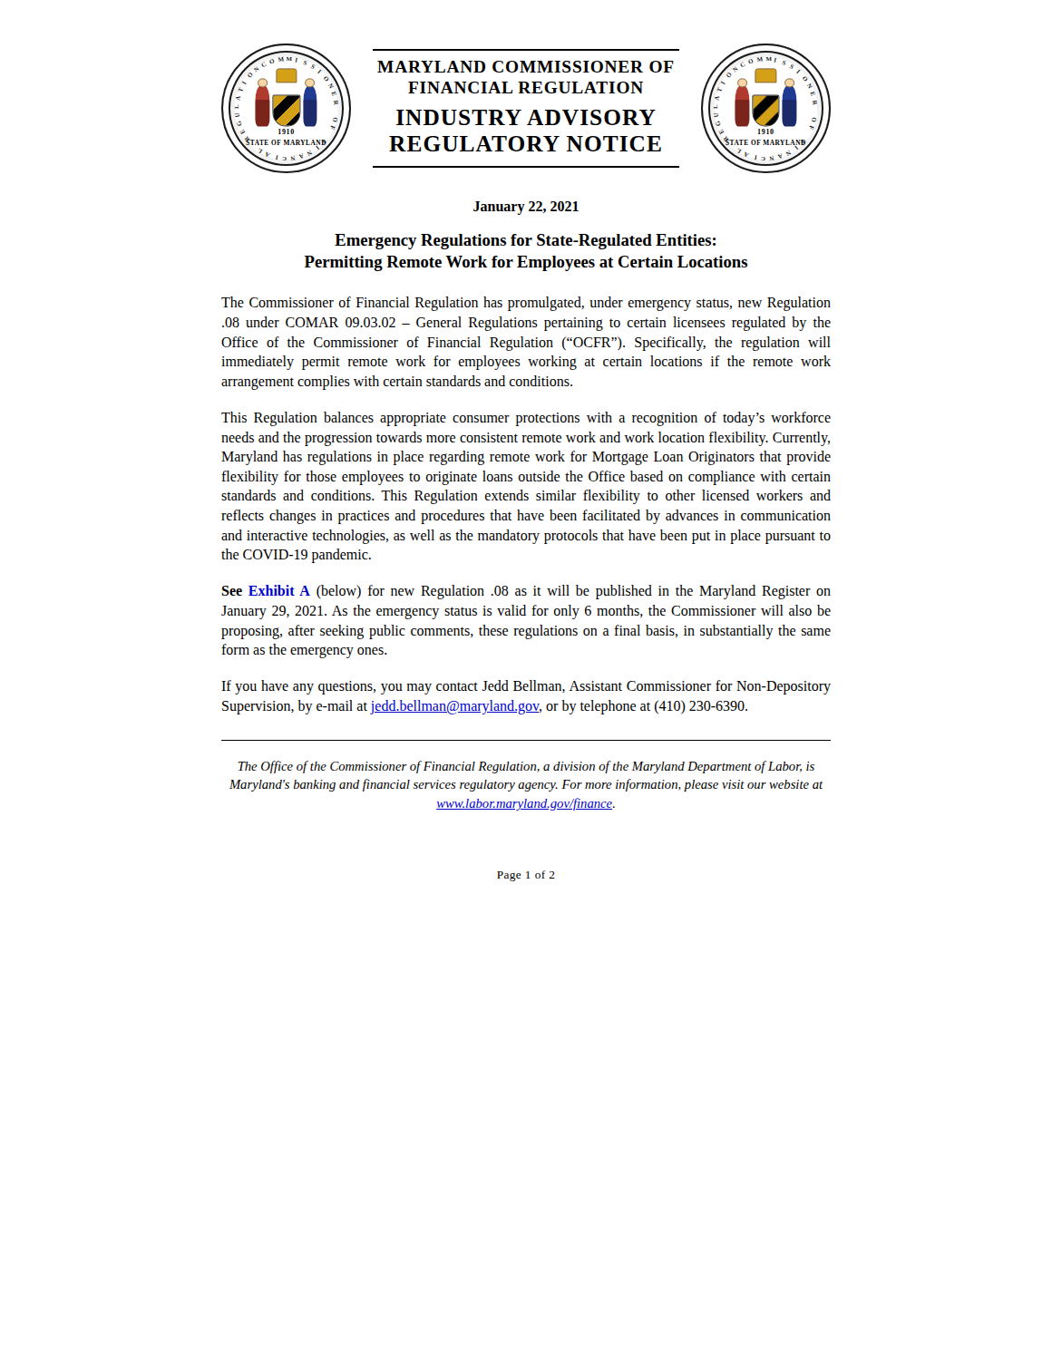C O M M I S S I O N E R O F F I N A N C I A L R E G U L A T I O N
1910
STATE OF MARYLAND
MARYLAND COMMISSIONER OF
FINANCIAL REGULATION
INDUSTRY ADVISORY
REGULATORY NOTICE
C O M M I S S I O N E R O F F I N A N C I A L R E G U L A T I O N
1910
STATE OF MARYLAND
January 22, 2021
Emergency Regulations for State-Regulated Entities:
Permitting Remote Work for Employees at Certain Locations
The Commissioner of Financial Regulation has promulgated, under emergency status, new Regulation .08 under COMAR 09.03.02 – General Regulations pertaining to certain licensees regulated by the Office of the Commissioner of Financial Regulation (“OCFR”). Specifically, the regulation will immediately permit remote work for employees working at certain locations if the remote work arrangement complies with certain standards and conditions.
This Regulation balances appropriate consumer protections with a recognition of today’s workforce needs and the progression towards more consistent remote work and work location flexibility. Currently, Maryland has regulations in place regarding remote work for Mortgage Loan Originators that provide flexibility for those employees to originate loans outside the Office based on compliance with certain standards and conditions. This Regulation extends similar flexibility to other licensed workers and reflects changes in practices and procedures that have been facilitated by advances in communication and interactive technologies, as well as the mandatory protocols that have been put in place pursuant to the COVID-19 pandemic.
See Exhibit A (below) for new Regulation .08 as it will be published in the Maryland Register on January 29, 2021. As the emergency status is valid for only 6 months, the Commissioner will also be proposing, after seeking public comments, these regulations on a final basis, in substantially the same form as the emergency ones.
If you have any questions, you may contact Jedd Bellman, Assistant Commissioner for Non-Depository Supervision, by e-mail at jedd.bellman@maryland.gov, or by telephone at (410) 230-6390.
The Office of the Commissioner of Financial Regulation, a division of the Maryland Department of Labor, is Maryland's banking and financial services regulatory agency. For more information, please visit our website at www.labor.maryland.gov/finance.
Page 1 of 2